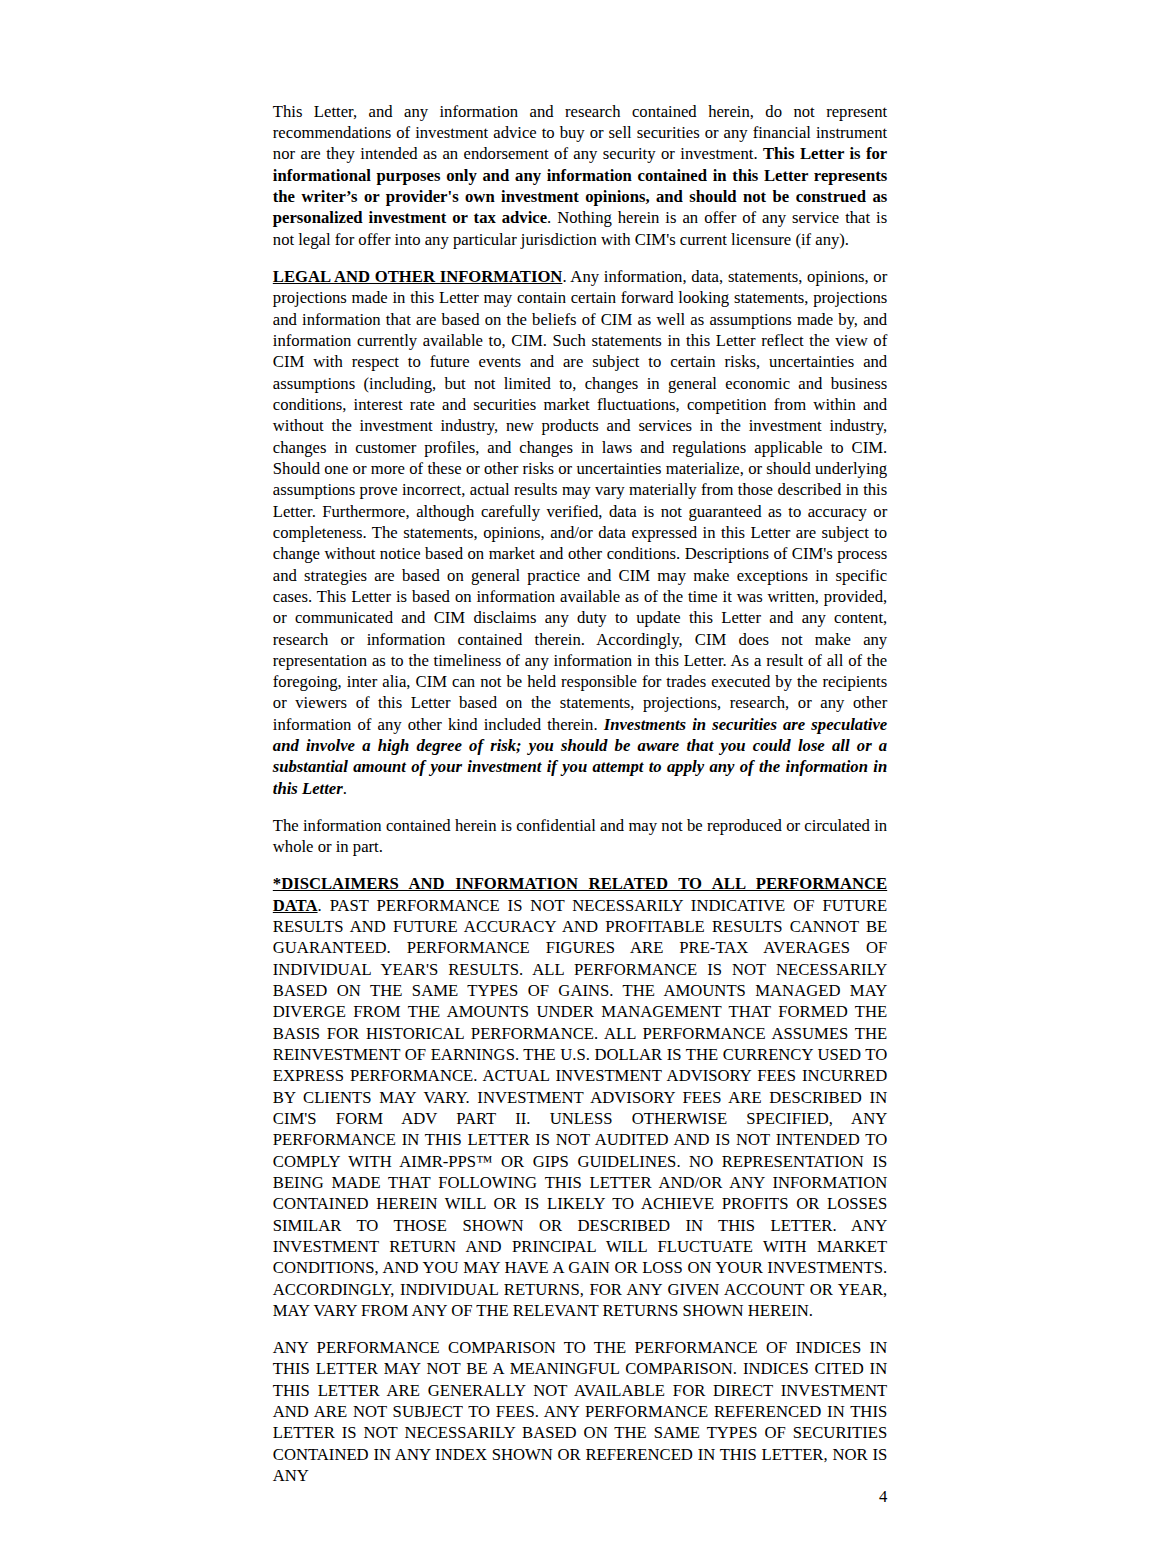This Letter, and any information and research contained herein, do not represent recommendations of investment advice to buy or sell securities or any financial instrument nor are they intended as an endorsement of any security or investment. This Letter is for informational purposes only and any information contained in this Letter represents the writer’s or provider's own investment opinions, and should not be construed as personalized investment or tax advice. Nothing herein is an offer of any service that is not legal for offer into any particular jurisdiction with CIM's current licensure (if any).
LEGAL AND OTHER INFORMATION. Any information, data, statements, opinions, or projections made in this Letter may contain certain forward looking statements, projections and information that are based on the beliefs of CIM as well as assumptions made by, and information currently available to, CIM. Such statements in this Letter reflect the view of CIM with respect to future events and are subject to certain risks, uncertainties and assumptions (including, but not limited to, changes in general economic and business conditions, interest rate and securities market fluctuations, competition from within and without the investment industry, new products and services in the investment industry, changes in customer profiles, and changes in laws and regulations applicable to CIM. Should one or more of these or other risks or uncertainties materialize, or should underlying assumptions prove incorrect, actual results may vary materially from those described in this Letter. Furthermore, although carefully verified, data is not guaranteed as to accuracy or completeness. The statements, opinions, and/or data expressed in this Letter are subject to change without notice based on market and other conditions. Descriptions of CIM's process and strategies are based on general practice and CIM may make exceptions in specific cases. This Letter is based on information available as of the time it was written, provided, or communicated and CIM disclaims any duty to update this Letter and any content, research or information contained therein. Accordingly, CIM does not make any representation as to the timeliness of any information in this Letter. As a result of all of the foregoing, inter alia, CIM can not be held responsible for trades executed by the recipients or viewers of this Letter based on the statements, projections, research, or any other information of any other kind included therein. Investments in securities are speculative and involve a high degree of risk; you should be aware that you could lose all or a substantial amount of your investment if you attempt to apply any of the information in this Letter.
The information contained herein is confidential and may not be reproduced or circulated in whole or in part.
*DISCLAIMERS AND INFORMATION RELATED TO ALL PERFORMANCE DATA. PAST PERFORMANCE IS NOT NECESSARILY INDICATIVE OF FUTURE RESULTS AND FUTURE ACCURACY AND PROFITABLE RESULTS CANNOT BE GUARANTEED. PERFORMANCE FIGURES ARE PRE-TAX AVERAGES OF INDIVIDUAL YEAR'S RESULTS. ALL PERFORMANCE IS NOT NECESSARILY BASED ON THE SAME TYPES OF GAINS. THE AMOUNTS MANAGED MAY DIVERGE FROM THE AMOUNTS UNDER MANAGEMENT THAT FORMED THE BASIS FOR HISTORICAL PERFORMANCE. ALL PERFORMANCE ASSUMES THE REINVESTMENT OF EARNINGS. THE U.S. DOLLAR IS THE CURRENCY USED TO EXPRESS PERFORMANCE. ACTUAL INVESTMENT ADVISORY FEES INCURRED BY CLIENTS MAY VARY. INVESTMENT ADVISORY FEES ARE DESCRIBED IN CIM'S FORM ADV PART II. UNLESS OTHERWISE SPECIFIED, ANY PERFORMANCE IN THIS LETTER IS NOT AUDITED AND IS NOT INTENDED TO COMPLY WITH AIMR-PPS™ OR GIPS GUIDELINES. NO REPRESENTATION IS BEING MADE THAT FOLLOWING THIS LETTER AND/OR ANY INFORMATION CONTAINED HEREIN WILL OR IS LIKELY TO ACHIEVE PROFITS OR LOSSES SIMILAR TO THOSE SHOWN OR DESCRIBED IN THIS LETTER. ANY INVESTMENT RETURN AND PRINCIPAL WILL FLUCTUATE WITH MARKET CONDITIONS, AND YOU MAY HAVE A GAIN OR LOSS ON YOUR INVESTMENTS. ACCORDINGLY, INDIVIDUAL RETURNS, FOR ANY GIVEN ACCOUNT OR YEAR, MAY VARY FROM ANY OF THE RELEVANT RETURNS SHOWN HEREIN.
ANY PERFORMANCE COMPARISON TO THE PERFORMANCE OF INDICES IN THIS LETTER MAY NOT BE A MEANINGFUL COMPARISON. INDICES CITED IN THIS LETTER ARE GENERALLY NOT AVAILABLE FOR DIRECT INVESTMENT AND ARE NOT SUBJECT TO FEES. ANY PERFORMANCE REFERENCED IN THIS LETTER IS NOT NECESSARILY BASED ON THE SAME TYPES OF SECURITIES CONTAINED IN ANY INDEX SHOWN OR REFERENCED IN THIS LETTER, NOR IS ANY
4